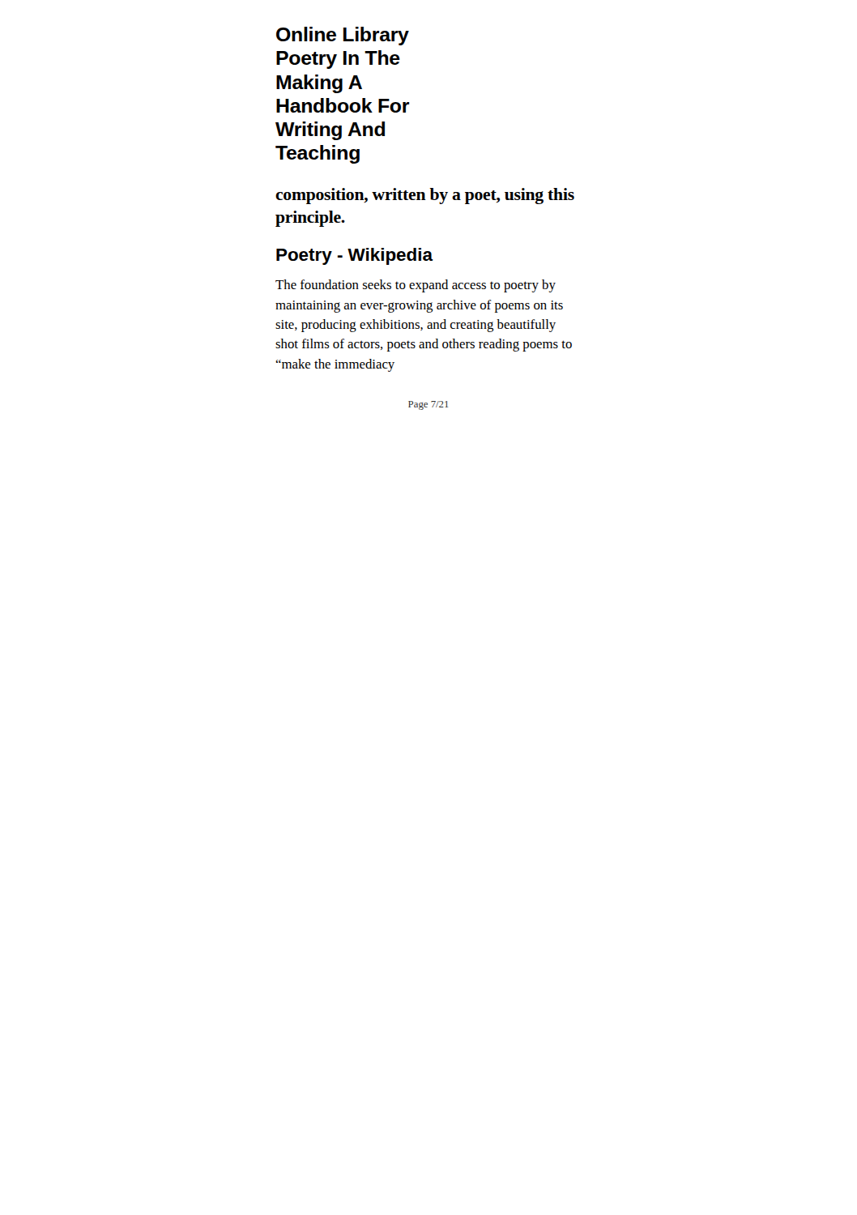Online Library Poetry In The Making A Handbook For Writing And Teaching
composition, written by a poet, using this principle.
Poetry - Wikipedia
The foundation seeks to expand access to poetry by maintaining an ever-growing archive of poems on its site, producing exhibitions, and creating beautifully shot films of actors, poets and others reading poems to “make the immediacy
Page 7/21